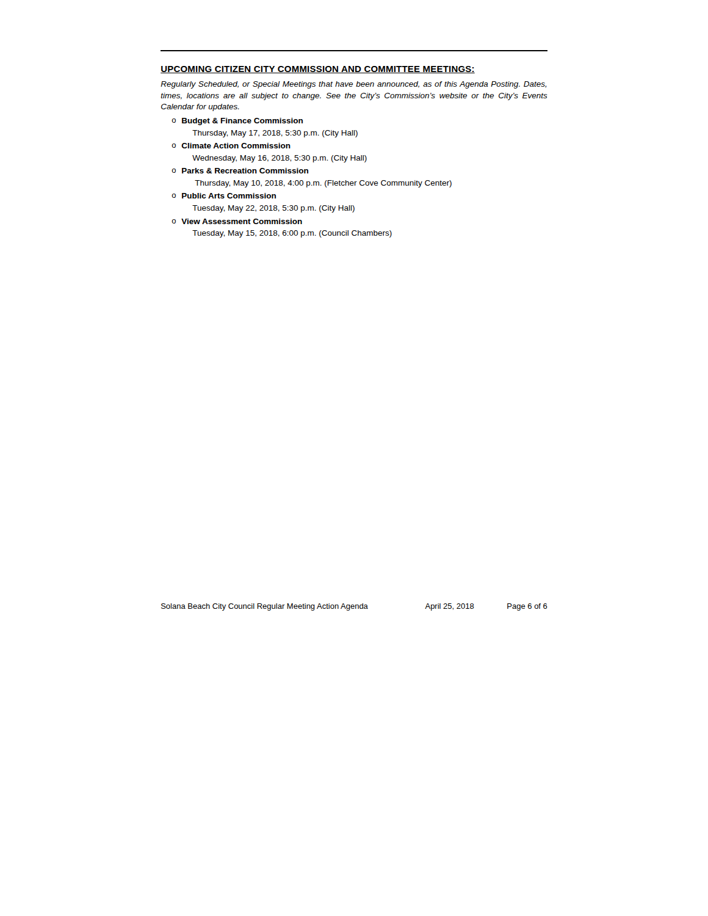UPCOMING CITIZEN CITY COMMISSION AND COMMITTEE MEETINGS:
Regularly Scheduled, or Special Meetings that have been announced, as of this Agenda Posting. Dates, times, locations are all subject to change. See the City’s Commission’s website or the City’s Events Calendar for updates.
Budget & Finance Commission Thursday, May 17, 2018, 5:30 p.m. (City Hall)
Climate Action Commission Wednesday, May 16, 2018, 5:30 p.m. (City Hall)
Parks & Recreation Commission Thursday, May 10, 2018, 4:00 p.m. (Fletcher Cove Community Center)
Public Arts Commission Tuesday, May 22, 2018, 5:30 p.m. (City Hall)
View Assessment Commission Tuesday, May 15, 2018, 6:00 p.m. (Council Chambers)
Solana Beach City Council Regular Meeting Action Agenda
April 25, 2018
Page 6 of 6